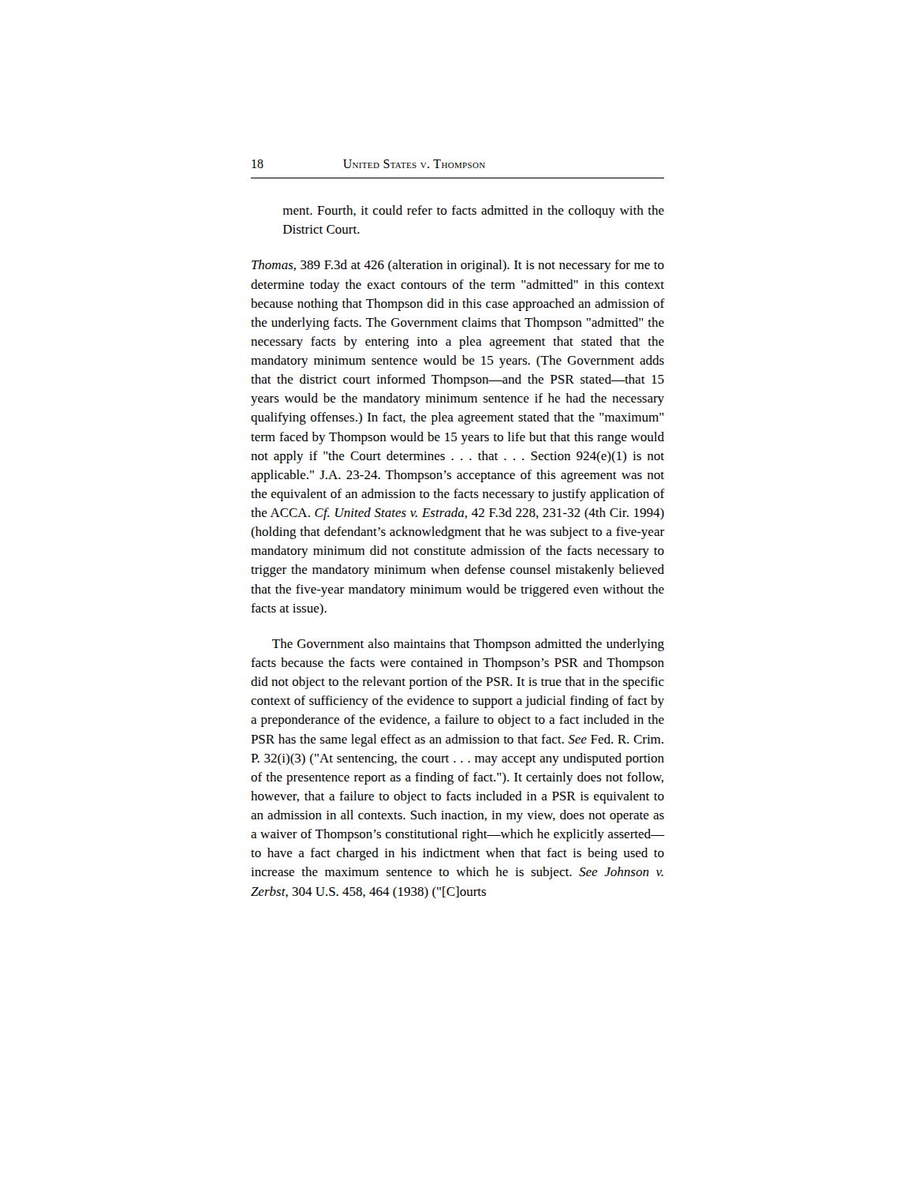18 United States v. Thompson
ment. Fourth, it could refer to facts admitted in the colloquy with the District Court.
Thomas, 389 F.3d at 426 (alteration in original). It is not necessary for me to determine today the exact contours of the term "admitted" in this context because nothing that Thompson did in this case approached an admission of the underlying facts. The Government claims that Thompson "admitted" the necessary facts by entering into a plea agreement that stated that the mandatory minimum sentence would be 15 years. (The Government adds that the district court informed Thompson—and the PSR stated—that 15 years would be the mandatory minimum sentence if he had the necessary qualifying offenses.) In fact, the plea agreement stated that the "maximum" term faced by Thompson would be 15 years to life but that this range would not apply if "the Court determines . . . that . . . Section 924(e)(1) is not applicable." J.A. 23-24. Thompson’s acceptance of this agreement was not the equivalent of an admission to the facts necessary to justify application of the ACCA. Cf. United States v. Estrada, 42 F.3d 228, 231-32 (4th Cir. 1994) (holding that defendant’s acknowledgment that he was subject to a five-year mandatory minimum did not constitute admission of the facts necessary to trigger the mandatory minimum when defense counsel mistakenly believed that the five-year mandatory minimum would be triggered even without the facts at issue).
The Government also maintains that Thompson admitted the underlying facts because the facts were contained in Thompson’s PSR and Thompson did not object to the relevant portion of the PSR. It is true that in the specific context of sufficiency of the evidence to support a judicial finding of fact by a preponderance of the evidence, a failure to object to a fact included in the PSR has the same legal effect as an admission to that fact. See Fed. R. Crim. P. 32(i)(3) ("At sentencing, the court . . . may accept any undisputed portion of the presentence report as a finding of fact."). It certainly does not follow, however, that a failure to object to facts included in a PSR is equivalent to an admission in all contexts. Such inaction, in my view, does not operate as a waiver of Thompson’s constitutional right—which he explicitly asserted—to have a fact charged in his indictment when that fact is being used to increase the maximum sentence to which he is subject. See Johnson v. Zerbst, 304 U.S. 458, 464 (1938) ("[C]ourts